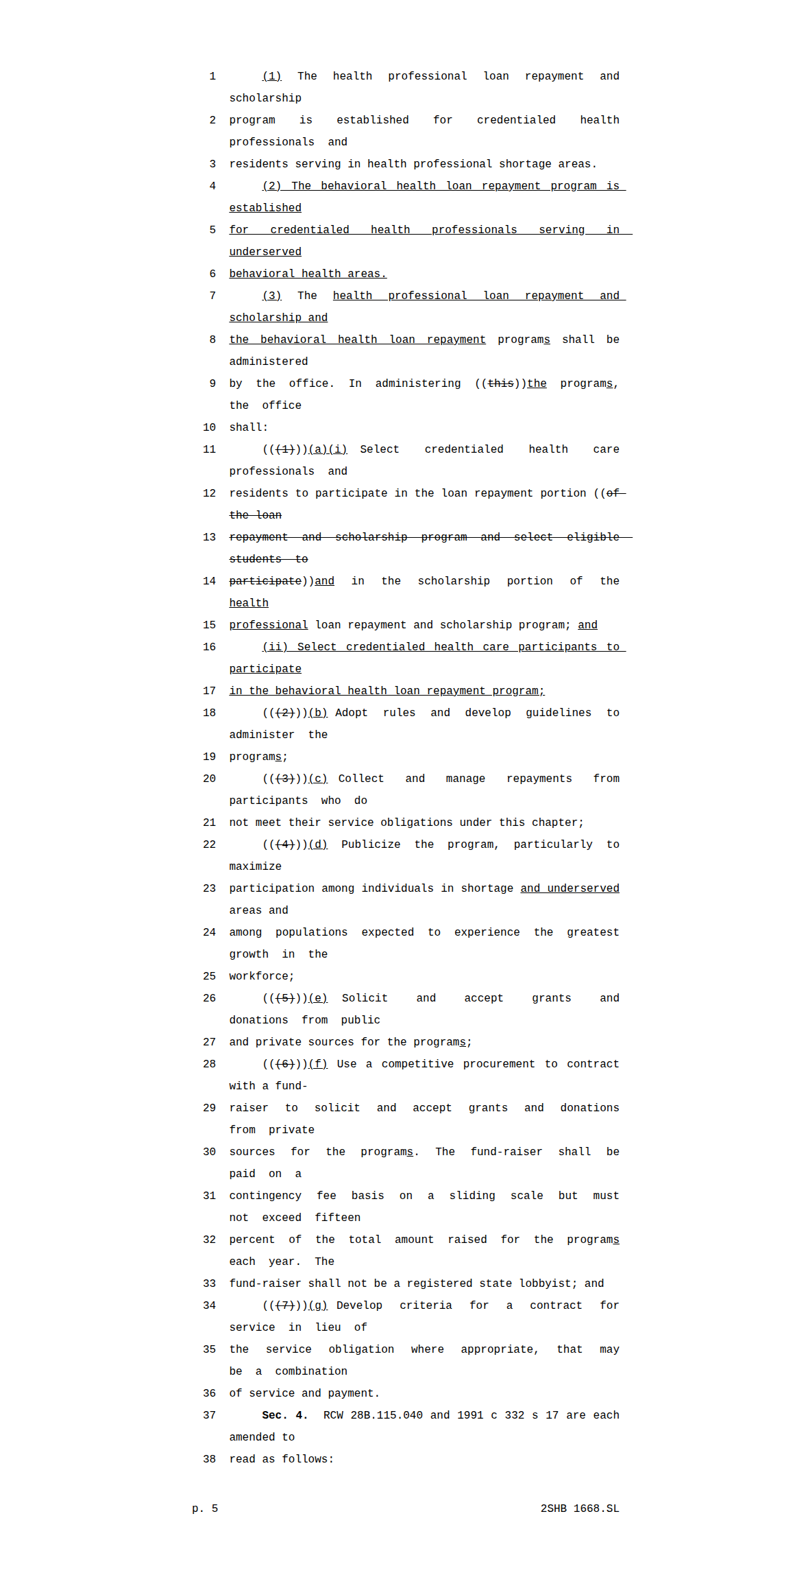1 (1) The health professional loan repayment and scholarship
2 program is established for credentialed health professionals and
3 residents serving in health professional shortage areas.
4 (2) The behavioral health loan repayment program is established
5 for credentialed health professionals serving in underserved
6 behavioral health areas.
7 (3) The health professional loan repayment and scholarship and
8 the behavioral health loan repayment programs shall be administered
9 by the office. In administering ((this))the programs, the office
10 shall:
11 (((1)))(a)(i) Select credentialed health care professionals and
12 residents to participate in the loan repayment portion ((of the loan
13 repayment and scholarship program and select eligible students to
14 participate))and in the scholarship portion of the health
15 professional loan repayment and scholarship program; and
16 (ii) Select credentialed health care participants to participate
17 in the behavioral health loan repayment program;
18 (((2)))(b) Adopt rules and develop guidelines to administer the
19 programs;
20 (((3)))(c) Collect and manage repayments from participants who do
21 not meet their service obligations under this chapter;
22 (((4)))(d) Publicize the program, particularly to maximize
23 participation among individuals in shortage and underserved areas and
24 among populations expected to experience the greatest growth in the
25 workforce;
26 (((5)))(e) Solicit and accept grants and donations from public
27 and private sources for the programs;
28 (((6)))(f) Use a competitive procurement to contract with a fund-
29 raiser to solicit and accept grants and donations from private
30 sources for the programs. The fund-raiser shall be paid on a
31 contingency fee basis on a sliding scale but must not exceed fifteen
32 percent of the total amount raised for the programs each year. The
33 fund-raiser shall not be a registered state lobbyist; and
34 (((7)))(g) Develop criteria for a contract for service in lieu of
35 the service obligation where appropriate, that may be a combination
36 of service and payment.
37 Sec. 4. RCW 28B.115.040 and 1991 c 332 s 17 are each amended to
38 read as follows:
p. 5 2SHB 1668.SL